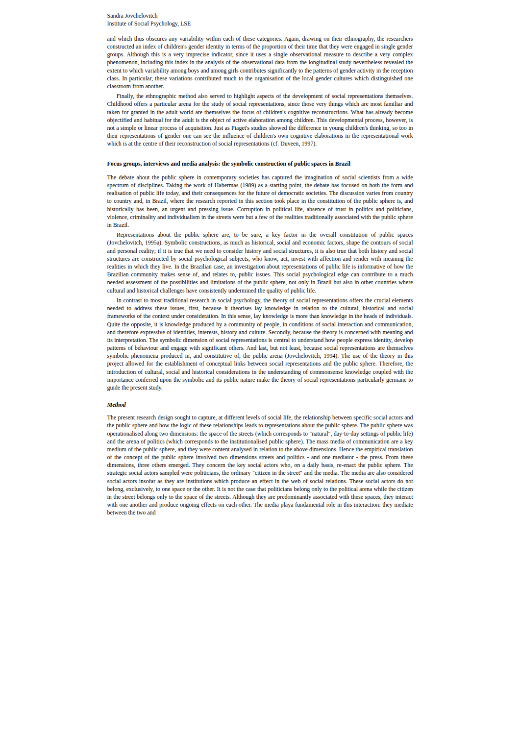Sandra Jovchelovitch
Institute of Social Psychology, LSE
and which thus obscures any variability within each of these categories. Again, drawing on their ethnography, the researchers constructed an index of children's gender identity in terms of the proportion of their time that they were engaged in single gender groups. Although this is a very imprecise indicator, since it uses a single observational measure to describe a very complex phenomenon, including this index in the analysis of the observational data from the longitudinal study nevertheless revealed the extent to which variability among boys and among girls contributes significantly to the patterns of gender activity in the reception class. In particular, these variations contributed much to the organisation of the local gender cultures which distinguished one classroom from another.
Finally, the ethnographic method also served to highlight aspects of the development of social representations themselves. Childhood offers a particular arena for the study of social representations, since those very things which are most familiar and taken for granted in the adult world are themselves the focus of children's cognitive reconstructions. What has already become objectified and habitual for the adult is the object of active elaboration among children. This developmental process, however, is not a simple or linear process of acquisition. Just as Piaget's studies showed the difference in young children's thinking, so too in their representations of gender one can see the influence of children's own cognitive elaborations in the representational work which is at the centre of their reconstruction of social representations (cf. Duveen, 1997).
Focus groups, interviews and media analysis: the symbolic construction of public spaces in Brazil
The debate about the public sphere in contemporary societies has captured the imagination of social scientists from a wide spectrum of disciplines. Taking the work of Habermas (1989) as a starting point, the debate has focused on both the form and realisation of public life today, and their consequences for the future of democratic societies. The discussion varies from country to country and, in Brazil, where the research reported in this section took place in the constitution of the public sphere is, and historically has been, an urgent and pressing issue. Corruption in political life, absence of trust in politics and politicians, violence, criminality and individualism in the streets were but a few of the realities traditionally associated with the public sphere in Brazil.
Representations about the public sphere are, to be sure, a key factor in the overall constitution of public spaces (Jovchelovitch, 1995a). Symbolic constructions, as much as historical, social and economic factors, shape the contours of social and personal reality; if it is true that we need to consider history and social structures, it is also true that both history and social structures are constructed by social psychological subjects, who know, act, invest with affection and render with meaning the realities in which they live. In the Brazilian case, an investigation about representations of public life is informative of how the Brazilian community makes sense of, and relates to, public issues. This social psychological edge can contribute to a much needed assessment of the possibilities and limitations of the public sphere, not only in Brazil but also in other countries where cultural and historical challenges have consistently undermined the quality of public life.
In contrast to most traditional research in social psychology, the theory of social representations offers the crucial elements needed to address these issues, first, because it theorises lay knowledge in relation to the cultural, historical and social frameworks of the context under consideration. In this sense, lay knowledge is more than knowledge in the heads of individuals. Quite the opposite, it is knowledge produced by a community of people, in conditions of social interaction and communication, and therefore expressive of identities, interests, history and culture. Secondly, because the theory is concerned with meaning and its interpretation. The symbolic dimension of social representations is central to understand how people express identity, develop patterns of behaviour and engage with significant others. And last, but not least, because social representations are themselves symbolic phenomena produced in, and constitutive of, the public arena (Jovchelovitch, 1994). The use of the theory in this project allowed for the establishment of conceptual links between social representations and the public sphere. Therefore, the introduction of cultural, social and historical considerations in the understanding of commonsense knowledge coupled with the importance conferred upon the symbolic and its public nature make the theory of social representations particularly germane to guide the present study.
Method
The present research design sought to capture, at different levels of social life, the relationship between specific social actors and the public sphere and how the logic of these relationships leads to representations about the public sphere. The public sphere was operationalised along two dimensions: the space of the streets (which corresponds to "natural", day-to-day settings of public life) and the arena of politics (which corresponds to the institutionalised public sphere). The mass media of communication are a key medium of the public sphere, and they were content analysed in relation to the above dimensions. Hence the empirical translation of the concept of the public sphere involved two dimensions streets and politics - and one mediator - the press. From these dimensions, three others emerged. They concern the key social actors who, on a daily basis, re-enact the public sphere. The strategic social actors sampled were politicians, the ordinary "citizen in the street" and the media. The media are also considered social actors insofar as they are institutions which produce an effect in the web of social relations. These social actors do not belong, exclusively, to one space or the other. It is not the case that politicians belong only to the political arena while the citizen in the street belongs only to the space of the streets. Although they are predominantly associated with these spaces, they interact with one another and produce ongoing effects on each other. The media playa fundamental role in this interaction: they mediate between the two and